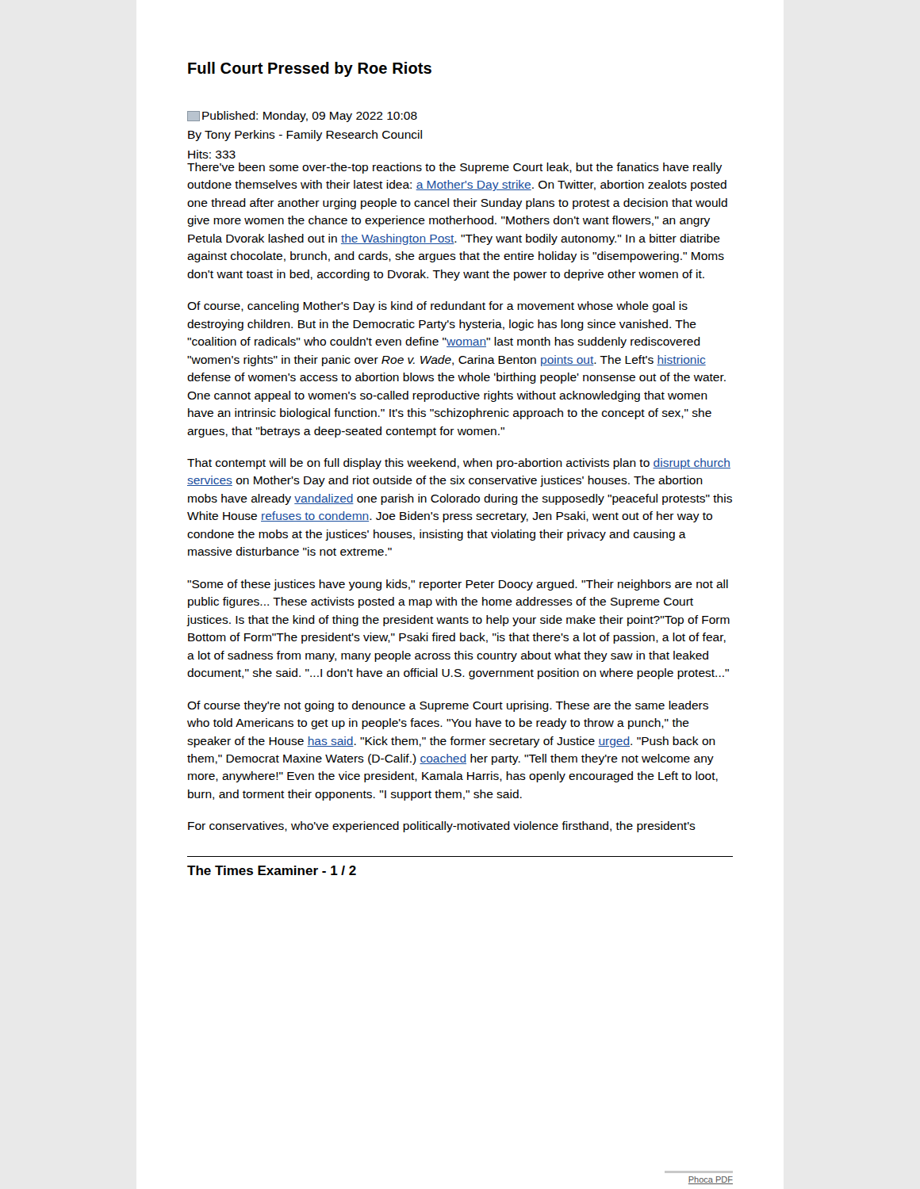Full Court Pressed by Roe Riots
Published: Monday, 09 May 2022 10:08
By Tony Perkins - Family Research Council
Hits: 333
There've been some over-the-top reactions to the Supreme Court leak, but the fanatics have really outdone themselves with their latest idea: a Mother's Day strike. On Twitter, abortion zealots posted one thread after another urging people to cancel their Sunday plans to protest a decision that would give more women the chance to experience motherhood. "Mothers don't want flowers," an angry Petula Dvorak lashed out in the Washington Post. "They want bodily autonomy." In a bitter diatribe against chocolate, brunch, and cards, she argues that the entire holiday is "disempowering." Moms don't want toast in bed, according to Dvorak. They want the power to deprive other women of it.
Of course, canceling Mother's Day is kind of redundant for a movement whose whole goal is destroying children. But in the Democratic Party's hysteria, logic has long since vanished. The "coalition of radicals" who couldn't even define "woman" last month has suddenly rediscovered "women's rights" in their panic over Roe v. Wade, Carina Benton points out. The Left's histrionic defense of women's access to abortion blows the whole 'birthing people' nonsense out of the water. One cannot appeal to women's so-called reproductive rights without acknowledging that women have an intrinsic biological function." It's this "schizophrenic approach to the concept of sex," she argues, that "betrays a deep-seated contempt for women."
That contempt will be on full display this weekend, when pro-abortion activists plan to disrupt church services on Mother's Day and riot outside of the six conservative justices' houses. The abortion mobs have already vandalized one parish in Colorado during the supposedly "peaceful protests" this White House refuses to condemn. Joe Biden's press secretary, Jen Psaki, went out of her way to condone the mobs at the justices' houses, insisting that violating their privacy and causing a massive disturbance "is not extreme."
"Some of these justices have young kids," reporter Peter Doocy argued. "Their neighbors are not all public figures... These activists posted a map with the home addresses of the Supreme Court justices. Is that the kind of thing the president wants to help your side make their point?"Top of Form Bottom of Form"The president's view," Psaki fired back, "is that there's a lot of passion, a lot of fear, a lot of sadness from many, many people across this country about what they saw in that leaked document," she said. "...I don't have an official U.S. government position on where people protest..."
Of course they're not going to denounce a Supreme Court uprising. These are the same leaders who told Americans to get up in people's faces. "You have to be ready to throw a punch," the speaker of the House has said. "Kick them," the former secretary of Justice urged. "Push back on them," Democrat Maxine Waters (D-Calif.) coached her party. "Tell them they're not welcome any more, anywhere!" Even the vice president, Kamala Harris, has openly encouraged the Left to loot, burn, and torment their opponents. "I support them," she said.
For conservatives, who've experienced politically-motivated violence firsthand, the president's
The Times Examiner - 1 / 2
Phoca PDF